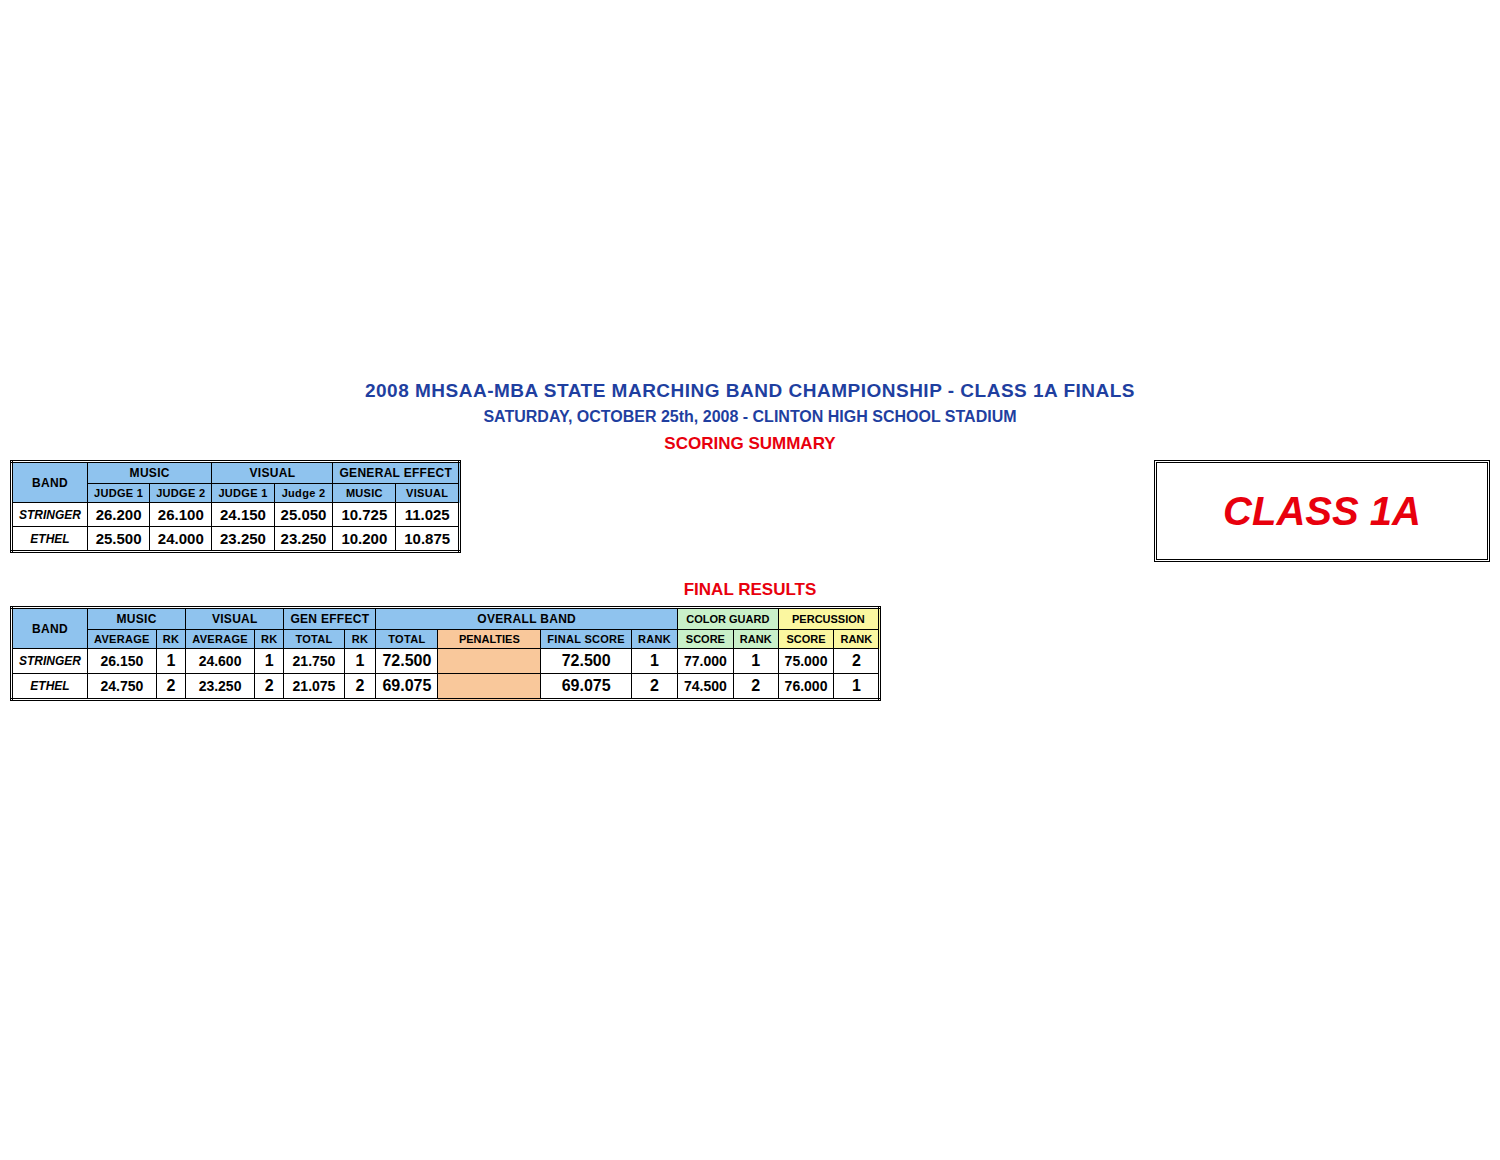2008 MHSAA-MBA STATE MARCHING BAND CHAMPIONSHIP - CLASS 1A FINALS
SATURDAY, OCTOBER 25th, 2008 - CLINTON HIGH SCHOOL STADIUM
SCORING SUMMARY
| BAND | MUSIC | VISUAL | GENERAL EFFECT |
| --- | --- | --- | --- |
| JUDGE 1 | JUDGE 2 | JUDGE 1 | Judge 2 | MUSIC | VISUAL |
| STRINGER | 26.200 | 26.100 | 24.150 | 25.050 | 10.725 | 11.025 |
| ETHEL | 25.500 | 24.000 | 23.250 | 23.250 | 10.200 | 10.875 |
CLASS 1A
FINAL RESULTS
| BAND | MUSIC | VISUAL | GEN EFFECT | OVERALL BAND | COLOR GUARD | PERCUSSION |
| --- | --- | --- | --- | --- | --- | --- |
| AVERAGE | RK | AVERAGE | RK | TOTAL | RK | TOTAL | PENALTIES | FINAL SCORE | RANK | SCORE | RANK | SCORE | RANK |
| STRINGER | 26.150 | 1 | 24.600 | 1 | 21.750 | 1 | 72.500 | | 72.500 | 1 | 77.000 | 1 | 75.000 | 2 |
| ETHEL | 24.750 | 2 | 23.250 | 2 | 21.075 | 2 | 69.075 | | 69.075 | 2 | 74.500 | 2 | 76.000 | 1 |